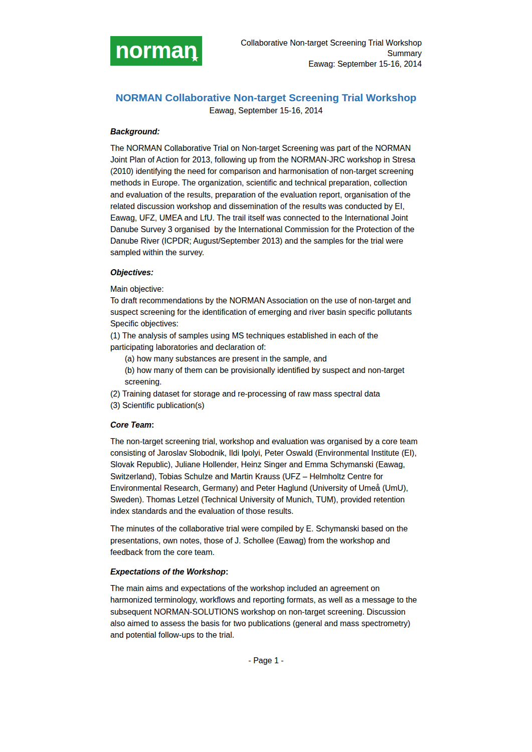norman★
Collaborative Non-target Screening Trial Workshop Summary
Eawag: September 15-16, 2014
NORMAN Collaborative Non-target Screening Trial Workshop
Eawag, September 15-16, 2014
Background:
The NORMAN Collaborative Trial on Non-target Screening was part of the NORMAN Joint Plan of Action for 2013, following up from the NORMAN-JRC workshop in Stresa (2010) identifying the need for comparison and harmonisation of non-target screening methods in Europe. The organization, scientific and technical preparation, collection and evaluation of the results, preparation of the evaluation report, organisation of the related discussion workshop and dissemination of the results was conducted by EI, Eawag, UFZ, UMEA and LfU. The trail itself was connected to the International Joint Danube Survey 3 organised by the International Commission for the Protection of the Danube River (ICPDR; August/September 2013) and the samples for the trial were sampled within the survey.
Objectives:
Main objective:
To draft recommendations by the NORMAN Association on the use of non-target and suspect screening for the identification of emerging and river basin specific pollutants
Specific objectives:
(1) The analysis of samples using MS techniques established in each of the participating laboratories and declaration of:
(a) how many substances are present in the sample, and
(b) how many of them can be provisionally identified by suspect and non-target screening.
(2) Training dataset for storage and re-processing of raw mass spectral data
(3) Scientific publication(s)
Core Team:
The non-target screening trial, workshop and evaluation was organised by a core team consisting of Jaroslav Slobodnik, Ildi Ipolyi, Peter Oswald (Environmental Institute (EI), Slovak Republic), Juliane Hollender, Heinz Singer and Emma Schymanski (Eawag, Switzerland), Tobias Schulze and Martin Krauss (UFZ – Helmholtz Centre for Environmental Research, Germany) and Peter Haglund (University of Umeå (UmU), Sweden). Thomas Letzel (Technical University of Munich, TUM), provided retention index standards and the evaluation of those results.
The minutes of the collaborative trial were compiled by E. Schymanski based on the presentations, own notes, those of J. Schollee (Eawag) from the workshop and feedback from the core team.
Expectations of the Workshop:
The main aims and expectations of the workshop included an agreement on harmonized terminology, workflows and reporting formats, as well as a message to the subsequent NORMAN-SOLUTIONS workshop on non-target screening. Discussion also aimed to assess the basis for two publications (general and mass spectrometry) and potential follow-ups to the trial.
- Page 1 -